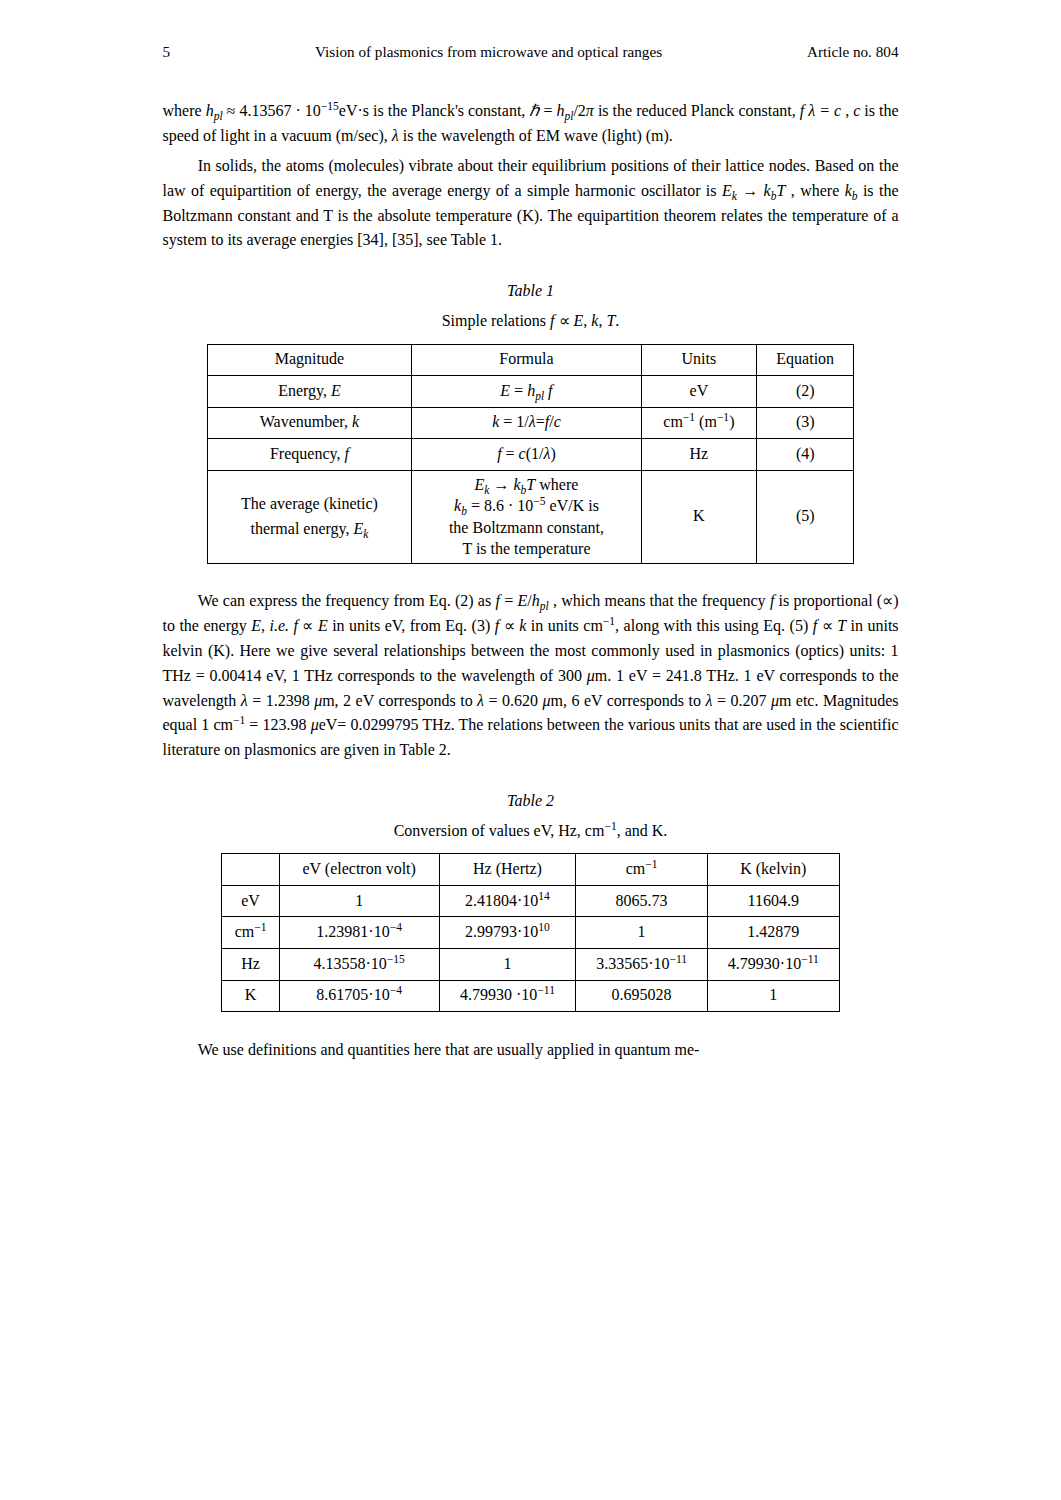5 Vision of plasmonics from microwave and optical ranges Article no. 804
where hpl ≈ 4.13567 · 10−15eV·s is the Planck's constant, ℏ = hpl/2π is the reduced Planck constant, f λ = c , c is the speed of light in a vacuum (m/sec), λ is the wavelength of EM wave (light) (m).
In solids, the atoms (molecules) vibrate about their equilibrium positions of their lattice nodes. Based on the law of equipartition of energy, the average energy of a simple harmonic oscillator is Ek → kbT , where kb is the Boltzmann constant and T is the absolute temperature (K). The equipartition theorem relates the temperature of a system to its average energies [34], [35], see Table 1.
Table 1
Simple relations f ∝ E, k, T.
| Magnitude | Formula | Units | Equation |
| --- | --- | --- | --- |
| Energy, E | E = h pl f | eV | (2) |
| Wavenumber, k | k = 1/ λ = f / c | cm −1 (m −1 ) | (3) |
| Frequency, f | f = c (1/ λ ) | Hz | (4) |
| The average (kinetic) thermal energy, E k | E k → k b T where k b = 8.6 · 10 −5 eV/K is the Boltzmann constant, T is the temperature | K | (5) |
We can express the frequency from Eq. (2) as f = E/hpl , which means that the frequency f is proportional (∝) to the energy E, i.e. f ∝ E in units eV, from Eq. (3) f ∝ k in units cm−1, along with this using Eq. (5) f ∝ T in units kelvin (K). Here we give several relationships between the most commonly used in plasmonics (optics) units: 1 THz = 0.00414 eV, 1 THz corresponds to the wavelength of 300 μm. 1 eV = 241.8 THz. 1 eV corresponds to the wavelength λ = 1.2398 μm, 2 eV corresponds to λ = 0.620 μm, 6 eV corresponds to λ = 0.207 μm etc. Magnitudes equal 1 cm−1 = 123.98 μeV= 0.0299795 THz. The relations between the various units that are used in the scientific literature on plasmonics are given in Table 2.
Table 2
Conversion of values eV, Hz, cm−1, and K.
| | eV (electron volt) | Hz (Hertz) | cm −1 | K (kelvin) |
| --- | --- | --- | --- | --- |
| eV | 1 | 2.41804·10 14 | 8065.73 | 11604.9 |
| cm −1 | 1.23981·10 −4 | 2.99793·10 10 | 1 | 1.42879 |
| Hz | 4.13558·10 −15 | 1 | 3.33565·10 −11 | 4.79930·10 −11 |
| K | 8.61705·10 −4 | 4.79930 ·10 −11 | 0.695028 | 1 |
We use definitions and quantities here that are usually applied in quantum me-